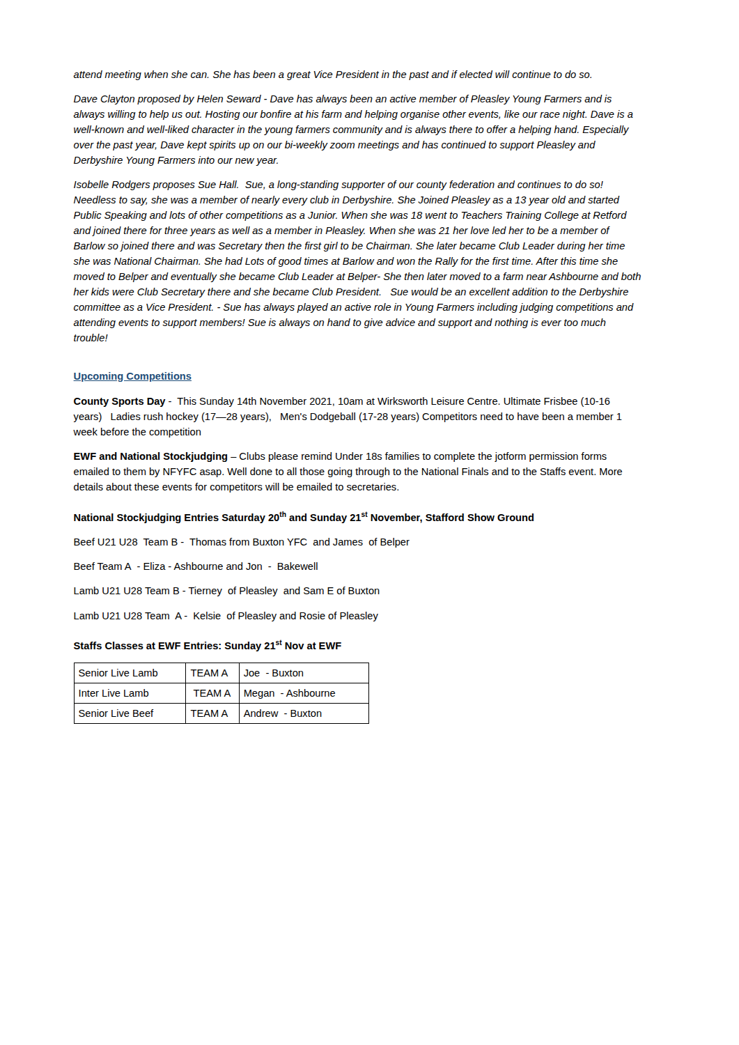attend meeting when she can. She has been a great Vice President in the past and if elected will continue to do so.
Dave Clayton proposed by Helen Seward - Dave has always been an active member of Pleasley Young Farmers and is always willing to help us out. Hosting our bonfire at his farm and helping organise other events, like our race night. Dave is a well-known and well-liked character in the young farmers community and is always there to offer a helping hand. Especially over the past year, Dave kept spirits up on our bi-weekly zoom meetings and has continued to support Pleasley and Derbyshire Young Farmers into our new year.
Isobelle Rodgers proposes Sue Hall. Sue, a long-standing supporter of our county federation and continues to do so! Needless to say, she was a member of nearly every club in Derbyshire. She Joined Pleasley as a 13 year old and started Public Speaking and lots of other competitions as a Junior. When she was 18 went to Teachers Training College at Retford and joined there for three years as well as a member in Pleasley. When she was 21 her love led her to be a member of Barlow so joined there and was Secretary then the first girl to be Chairman. She later became Club Leader during her time she was National Chairman. She had Lots of good times at Barlow and won the Rally for the first time. After this time she moved to Belper and eventually she became Club Leader at Belper- She then later moved to a farm near Ashbourne and both her kids were Club Secretary there and she became Club President. Sue would be an excellent addition to the Derbyshire committee as a Vice President. - Sue has always played an active role in Young Farmers including judging competitions and attending events to support members! Sue is always on hand to give advice and support and nothing is ever too much trouble!
Upcoming Competitions
County Sports Day - This Sunday 14th November 2021, 10am at Wirksworth Leisure Centre. Ultimate Frisbee (10-16 years) Ladies rush hockey (17—28 years), Men's Dodgeball (17-28 years) Competitors need to have been a member 1 week before the competition
EWF and National Stockjudging – Clubs please remind Under 18s families to complete the jotform permission forms emailed to them by NFYFC asap. Well done to all those going through to the National Finals and to the Staffs event. More details about these events for competitors will be emailed to secretaries.
National Stockjudging Entries Saturday 20th and Sunday 21st November, Stafford Show Ground
Beef U21 U28 Team B - Thomas from Buxton YFC and James of Belper
Beef Team A - Eliza - Ashbourne and Jon - Bakewell
Lamb U21 U28 Team B - Tierney of Pleasley and Sam E of Buxton
Lamb U21 U28 Team A - Kelsie of Pleasley and Rosie of Pleasley
Staffs Classes at EWF Entries: Sunday 21st Nov at EWF
| Senior Live Lamb | TEAM A | Joe - Buxton |
| Inter Live Lamb | TEAM A | Megan - Ashbourne |
| Senior Live Beef | TEAM A | Andrew - Buxton |